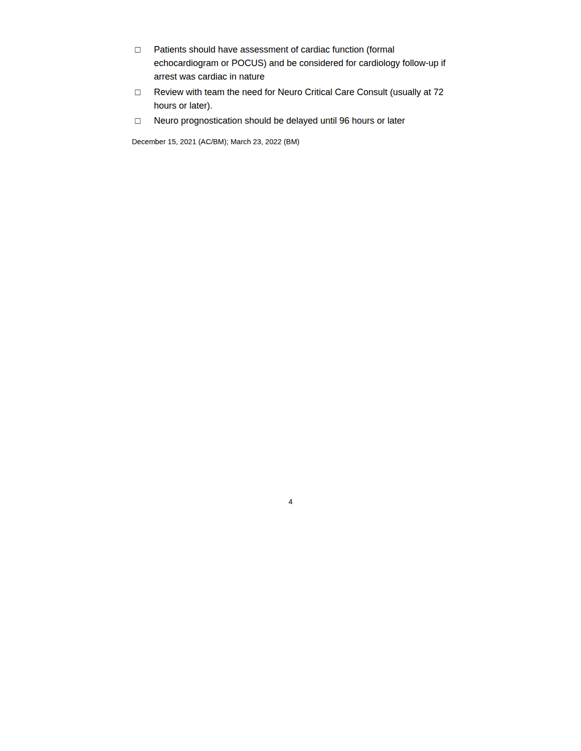Patients should have assessment of cardiac function (formal echocardiogram or POCUS) and be considered for cardiology follow-up if arrest was cardiac in nature
Review with team the need for Neuro Critical Care Consult (usually at 72 hours or later).
Neuro prognostication should be delayed until 96 hours or later
December 15, 2021 (AC/BM); March 23, 2022 (BM)
4